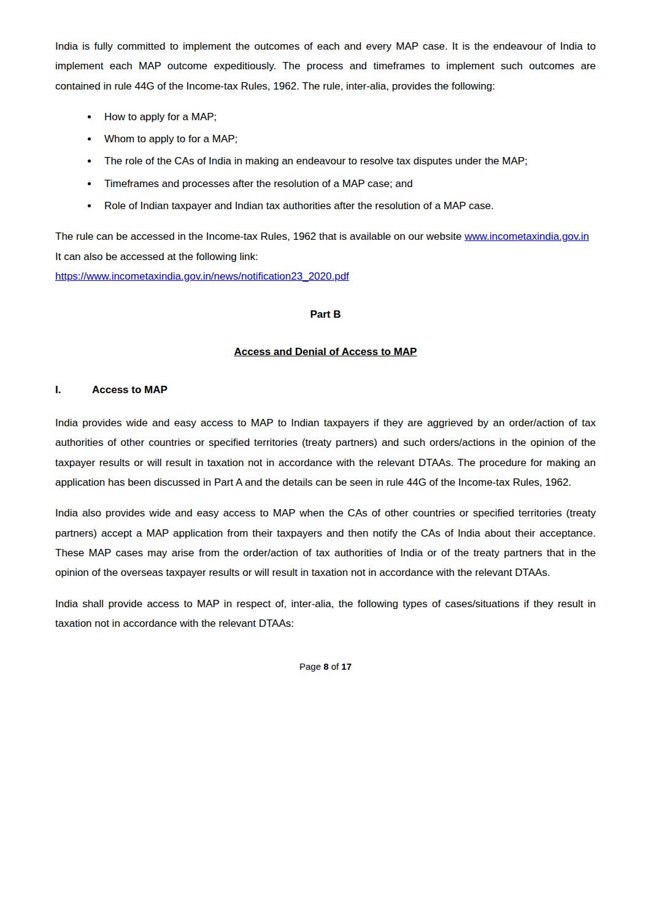India is fully committed to implement the outcomes of each and every MAP case. It is the endeavour of India to implement each MAP outcome expeditiously. The process and timeframes to implement such outcomes are contained in rule 44G of the Income-tax Rules, 1962. The rule, inter-alia, provides the following:
How to apply for a MAP;
Whom to apply to for a MAP;
The role of the CAs of India in making an endeavour to resolve tax disputes under the MAP;
Timeframes and processes after the resolution of a MAP case; and
Role of Indian taxpayer and Indian tax authorities after the resolution of a MAP case.
The rule can be accessed in the Income-tax Rules, 1962 that is available on our website www.incometaxindia.gov.in
It can also be accessed at the following link:
https://www.incometaxindia.gov.in/news/notification23_2020.pdf
Part B
Access and Denial of Access to MAP
I. Access to MAP
India provides wide and easy access to MAP to Indian taxpayers if they are aggrieved by an order/action of tax authorities of other countries or specified territories (treaty partners) and such orders/actions in the opinion of the taxpayer results or will result in taxation not in accordance with the relevant DTAAs. The procedure for making an application has been discussed in Part A and the details can be seen in rule 44G of the Income-tax Rules, 1962.
India also provides wide and easy access to MAP when the CAs of other countries or specified territories (treaty partners) accept a MAP application from their taxpayers and then notify the CAs of India about their acceptance. These MAP cases may arise from the order/action of tax authorities of India or of the treaty partners that in the opinion of the overseas taxpayer results or will result in taxation not in accordance with the relevant DTAAs.
India shall provide access to MAP in respect of, inter-alia, the following types of cases/situations if they result in taxation not in accordance with the relevant DTAAs:
Page 8 of 17